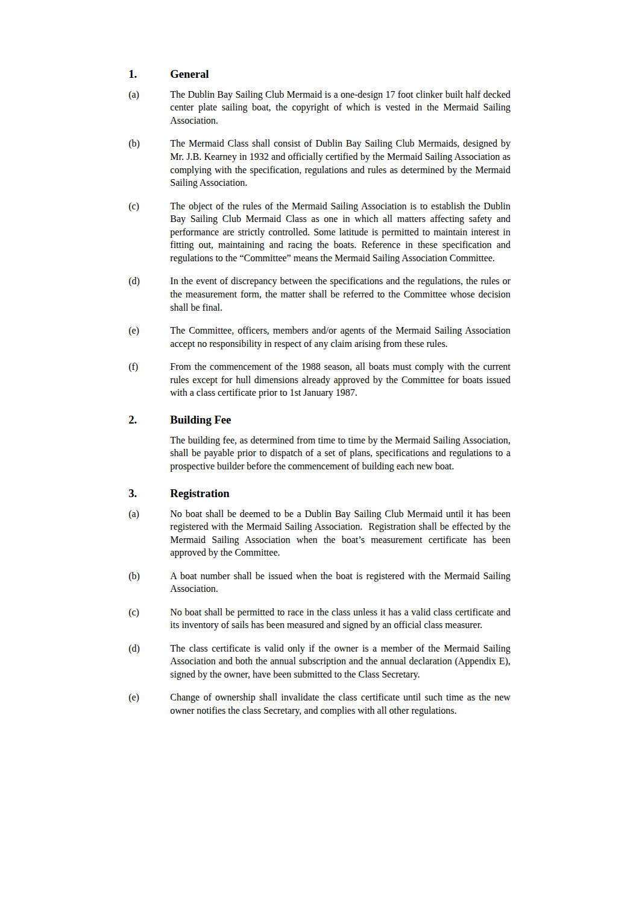1. General
(a)
The Dublin Bay Sailing Club Mermaid is a one-design 17 foot clinker built half decked center plate sailing boat, the copyright of which is vested in the Mermaid Sailing Association.
(b)
The Mermaid Class shall consist of Dublin Bay Sailing Club Mermaids, designed by Mr. J.B. Kearney in 1932 and officially certified by the Mermaid Sailing Association as complying with the specification, regulations and rules as determined by the Mermaid Sailing Association.
(c)
The object of the rules of the Mermaid Sailing Association is to establish the Dublin Bay Sailing Club Mermaid Class as one in which all matters affecting safety and performance are strictly controlled. Some latitude is permitted to maintain interest in fitting out, maintaining and racing the boats. Reference in these specification and regulations to the “Committee” means the Mermaid Sailing Association Committee.
(d)
In the event of discrepancy between the specifications and the regulations, the rules or the measurement form, the matter shall be referred to the Committee whose decision shall be final.
(e)
The Committee, officers, members and/or agents of the Mermaid Sailing Association accept no responsibility in respect of any claim arising from these rules.
(f)
From the commencement of the 1988 season, all boats must comply with the current rules except for hull dimensions already approved by the Committee for boats issued with a class certificate prior to 1st January 1987.
2. Building Fee
The building fee, as determined from time to time by the Mermaid Sailing Association, shall be payable prior to dispatch of a set of plans, specifications and regulations to a prospective builder before the commencement of building each new boat.
3. Registration
(a)
No boat shall be deemed to be a Dublin Bay Sailing Club Mermaid until it has been registered with the Mermaid Sailing Association. Registration shall be effected by the Mermaid Sailing Association when the boat’s measurement certificate has been approved by the Committee.
(b)
A boat number shall be issued when the boat is registered with the Mermaid Sailing Association.
(c)
No boat shall be permitted to race in the class unless it has a valid class certificate and its inventory of sails has been measured and signed by an official class measurer.
(d)
The class certificate is valid only if the owner is a member of the Mermaid Sailing Association and both the annual subscription and the annual declaration (Appendix E), signed by the owner, have been submitted to the Class Secretary.
(e)
Change of ownership shall invalidate the class certificate until such time as the new owner notifies the class Secretary, and complies with all other regulations.